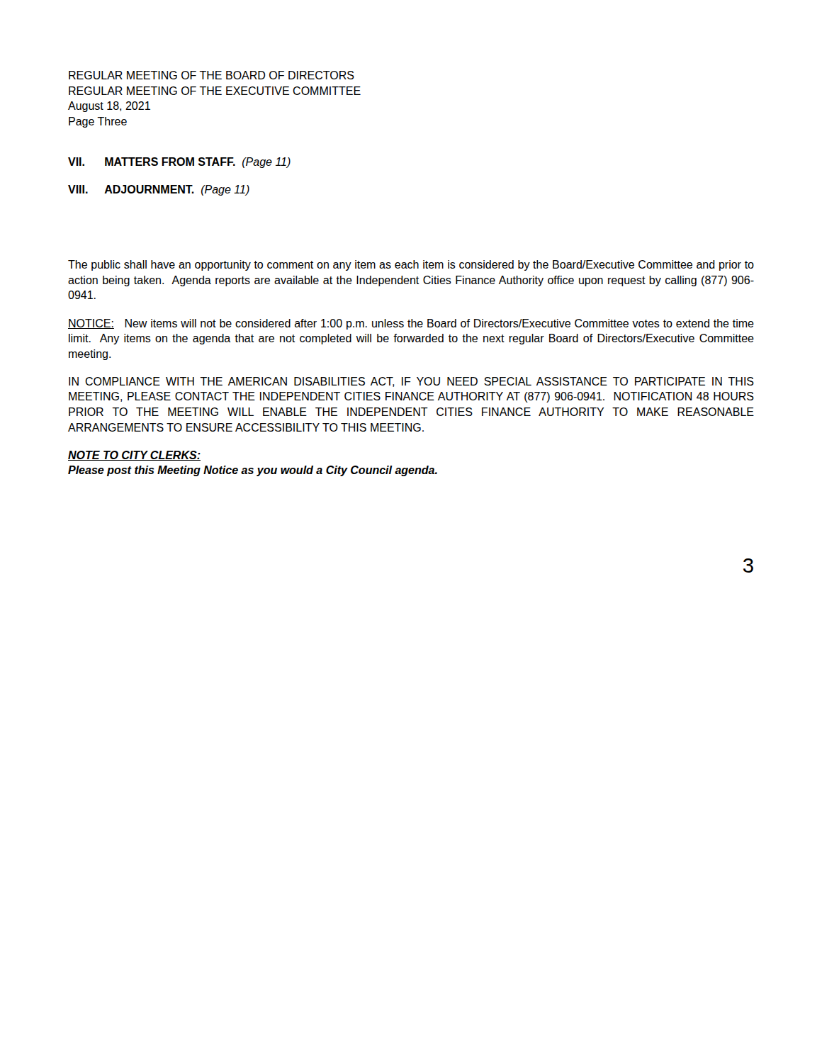REGULAR MEETING OF THE BOARD OF DIRECTORS
REGULAR MEETING OF THE EXECUTIVE COMMITTEE
August 18, 2021
Page Three
VII. MATTERS FROM STAFF. (Page 11)
VIII. ADJOURNMENT. (Page 11)
The public shall have an opportunity to comment on any item as each item is considered by the Board/Executive Committee and prior to action being taken. Agenda reports are available at the Independent Cities Finance Authority office upon request by calling (877) 906-0941.
NOTICE: New items will not be considered after 1:00 p.m. unless the Board of Directors/Executive Committee votes to extend the time limit. Any items on the agenda that are not completed will be forwarded to the next regular Board of Directors/Executive Committee meeting.
IN COMPLIANCE WITH THE AMERICAN DISABILITIES ACT, IF YOU NEED SPECIAL ASSISTANCE TO PARTICIPATE IN THIS MEETING, PLEASE CONTACT THE INDEPENDENT CITIES FINANCE AUTHORITY AT (877) 906-0941. NOTIFICATION 48 HOURS PRIOR TO THE MEETING WILL ENABLE THE INDEPENDENT CITIES FINANCE AUTHORITY TO MAKE REASONABLE ARRANGEMENTS TO ENSURE ACCESSIBILITY TO THIS MEETING.
NOTE TO CITY CLERKS:
Please post this Meeting Notice as you would a City Council agenda.
3